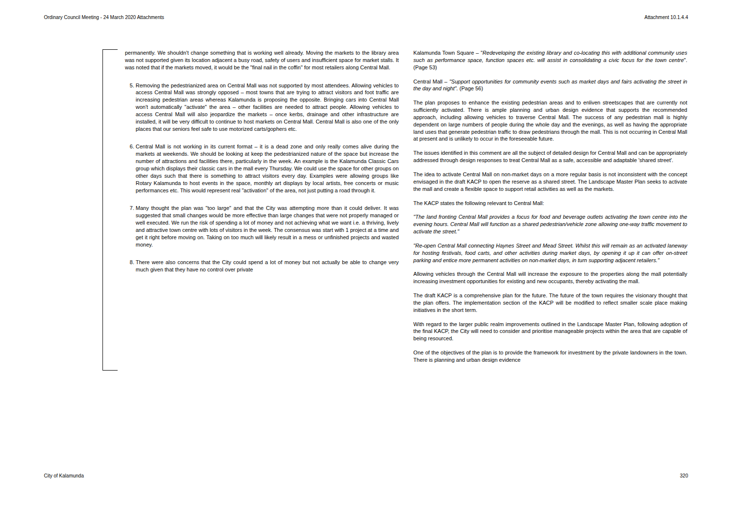Ordinary Council Meeting - 24 March 2020 Attachments Attachment 10.1.4.4
permanently. We shouldn't change something that is working well already. Moving the markets to the library area was not supported given its location adjacent a busy road, safety of users and insufficient space for market stalls. It was noted that if the markets moved, it would be the "final nail in the coffin" for most retailers along Central Mall.
Removing the pedestrianized area on Central Mall was not supported by most attendees. Allowing vehicles to access Central Mall was strongly opposed – most towns that are trying to attract visitors and foot traffic are increasing pedestrian areas whereas Kalamunda is proposing the opposite. Bringing cars into Central Mall won't automatically "activate" the area – other facilities are needed to attract people. Allowing vehicles to access Central Mall will also jeopardize the markets – once kerbs, drainage and other infrastructure are installed, it will be very difficult to continue to host markets on Central Mall. Central Mall is also one of the only places that our seniors feel safe to use motorized carts/gophers etc.
Central Mall is not working in its current format – it is a dead zone and only really comes alive during the markets at weekends. We should be looking at keep the pedestrianized nature of the space but increase the number of attractions and facilities there, particularly in the week. An example is the Kalamunda Classic Cars group which displays their classic cars in the mall every Thursday. We could use the space for other groups on other days such that there is something to attract visitors every day. Examples were allowing groups like Rotary Kalamunda to host events in the space, monthly art displays by local artists, free concerts or music performances etc. This would represent real "activation" of the area, not just putting a road through it.
Many thought the plan was "too large" and that the City was attempting more than it could deliver. It was suggested that small changes would be more effective than large changes that were not properly managed or well executed. We run the risk of spending a lot of money and not achieving what we want i.e. a thriving, lively and attractive town centre with lots of visitors in the week. The consensus was start with 1 project at a time and get it right before moving on. Taking on too much will likely result in a mess or unfinished projects and wasted money.
There were also concerns that the City could spend a lot of money but not actually be able to change very much given that they have no control over private
Kalamunda Town Square – "Redeveloping the existing library and co-locating this with additional community uses such as performance space, function spaces etc. will assist in consolidating a civic focus for the town centre". (Page 53)
Central Mall – "Support opportunities for community events such as market days and fairs activating the street in the day and night". (Page 56)
The plan proposes to enhance the existing pedestrian areas and to enliven streetscapes that are currently not sufficiently activated. There is ample planning and urban design evidence that supports the recommended approach, including allowing vehicles to traverse Central Mall. The success of any pedestrian mall is highly dependent on large numbers of people during the whole day and the evenings, as well as having the appropriate land uses that generate pedestrian traffic to draw pedestrians through the mall. This is not occurring in Central Mall at present and is unlikely to occur in the foreseeable future.
The issues identified in this comment are all the subject of detailed design for Central Mall and can be appropriately addressed through design responses to treat Central Mall as a safe, accessible and adaptable 'shared street'.
The idea to activate Central Mall on non-market days on a more regular basis is not inconsistent with the concept envisaged in the draft KACP to open the reserve as a shared street. The Landscape Master Plan seeks to activate the mall and create a flexible space to support retail activities as well as the markets.
The KACP states the following relevant to Central Mall:
"The land fronting Central Mall provides a focus for food and beverage outlets activating the town centre into the evening hours. Central Mall will function as a shared pedestrian/vehicle zone allowing one-way traffic movement to activate the street."
"Re-open Central Mall connecting Haynes Street and Mead Street. Whilst this will remain as an activated laneway for hosting festivals, food carts, and other activities during market days, by opening it up it can offer on-street parking and entice more permanent activities on non-market days, in turn supporting adjacent retailers."
Allowing vehicles through the Central Mall will increase the exposure to the properties along the mall potentially increasing investment opportunities for existing and new occupants, thereby activating the mall.
The draft KACP is a comprehensive plan for the future. The future of the town requires the visionary thought that the plan offers. The implementation section of the KACP will be modified to reflect smaller scale place making initiatives in the short term.
With regard to the larger public realm improvements outlined in the Landscape Master Plan, following adoption of the final KACP, the City will need to consider and prioritise manageable projects within the area that are capable of being resourced.
One of the objectives of the plan is to provide the framework for investment by the private landowners in the town. There is planning and urban design evidence
City of Kalamunda 320